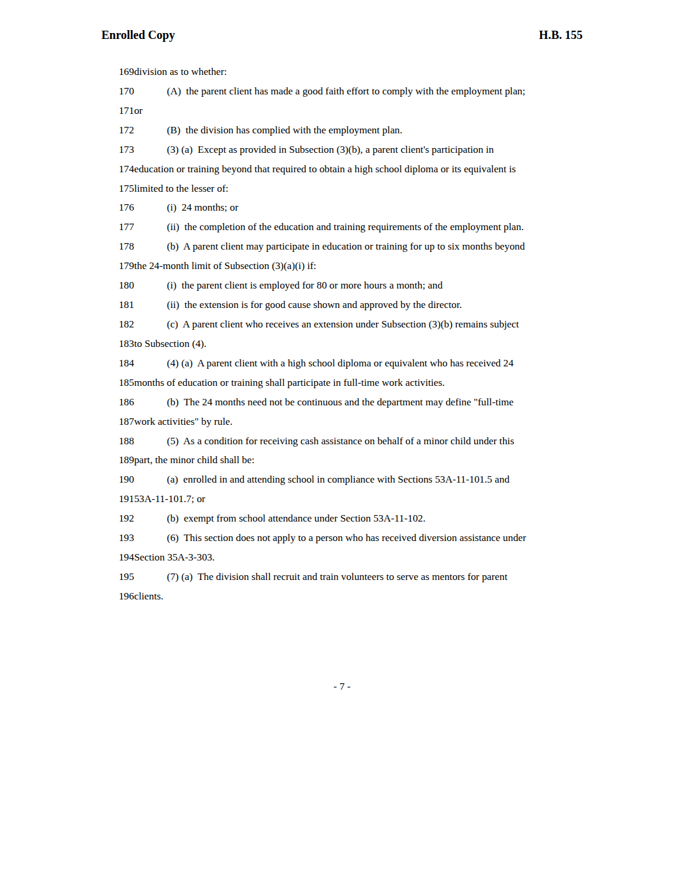Enrolled Copy
H.B. 155
| 169 | division as to whether: |
| 170 | (A) the parent client has made a good faith effort to comply with the employment plan; |
| 171 | or |
| 172 | (B) the division has complied with the employment plan. |
| 173 | (3) (a) Except as provided in Subsection (3)(b), a parent client's participation in |
| 174 | education or training beyond that required to obtain a high school diploma or its equivalent is |
| 175 | limited to the lesser of: |
| 176 | (i) 24 months; or |
| 177 | (ii) the completion of the education and training requirements of the employment plan. |
| 178 | (b) A parent client may participate in education or training for up to six months beyond |
| 179 | the 24-month limit of Subsection (3)(a)(i) if: |
| 180 | (i) the parent client is employed for 80 or more hours a month; and |
| 181 | (ii) the extension is for good cause shown and approved by the director. |
| 182 | (c) A parent client who receives an extension under Subsection (3)(b) remains subject |
| 183 | to Subsection (4). |
| 184 | (4) (a) A parent client with a high school diploma or equivalent who has received 24 |
| 185 | months of education or training shall participate in full-time work activities. |
| 186 | (b) The 24 months need not be continuous and the department may define "full-time |
| 187 | work activities" by rule. |
| 188 | (5) As a condition for receiving cash assistance on behalf of a minor child under this |
| 189 | part, the minor child shall be: |
| 190 | (a) enrolled in and attending school in compliance with Sections 53A-11-101.5 and |
| 191 | 53A-11-101.7; or |
| 192 | (b) exempt from school attendance under Section 53A-11-102. |
| 193 | (6) This section does not apply to a person who has received diversion assistance under |
| 194 | Section 35A-3-303. |
| 195 | (7) (a) The division shall recruit and train volunteers to serve as mentors for parent |
| 196 | clients. |
- 7 -